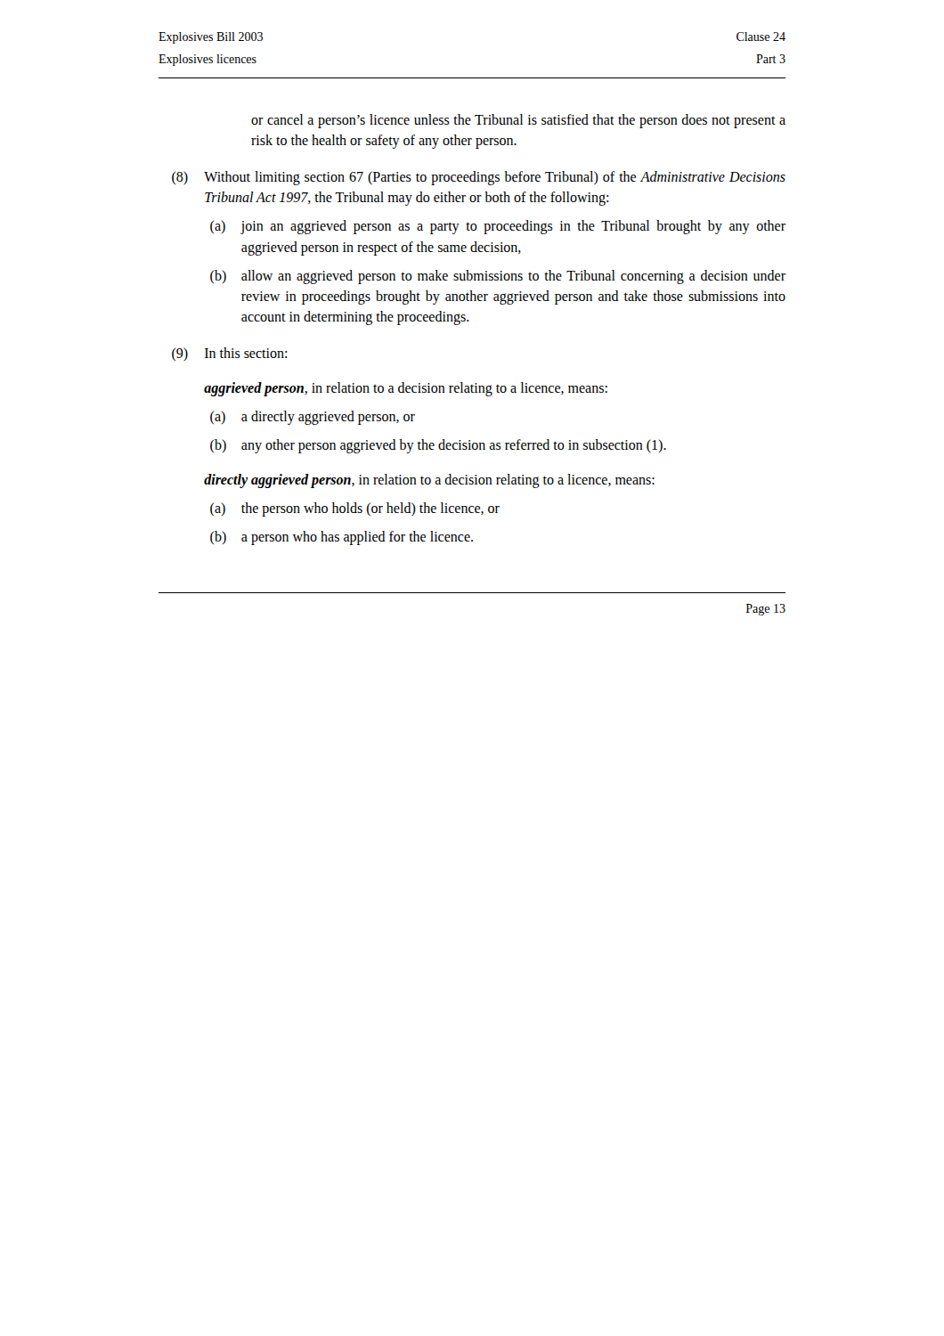Explosives Bill 2003 Clause 24
Explosives licences Part 3
or cancel a person’s licence unless the Tribunal is satisfied that the person does not present a risk to the health or safety of any other person.
(8) Without limiting section 67 (Parties to proceedings before Tribunal) of the Administrative Decisions Tribunal Act 1997, the Tribunal may do either or both of the following:
(a) join an aggrieved person as a party to proceedings in the Tribunal brought by any other aggrieved person in respect of the same decision,
(b) allow an aggrieved person to make submissions to the Tribunal concerning a decision under review in proceedings brought by another aggrieved person and take those submissions into account in determining the proceedings.
(9) In this section:
aggrieved person, in relation to a decision relating to a licence, means:
(a) a directly aggrieved person, or
(b) any other person aggrieved by the decision as referred to in subsection (1).
directly aggrieved person, in relation to a decision relating to a licence, means:
(a) the person who holds (or held) the licence, or
(b) a person who has applied for the licence.
Page 13